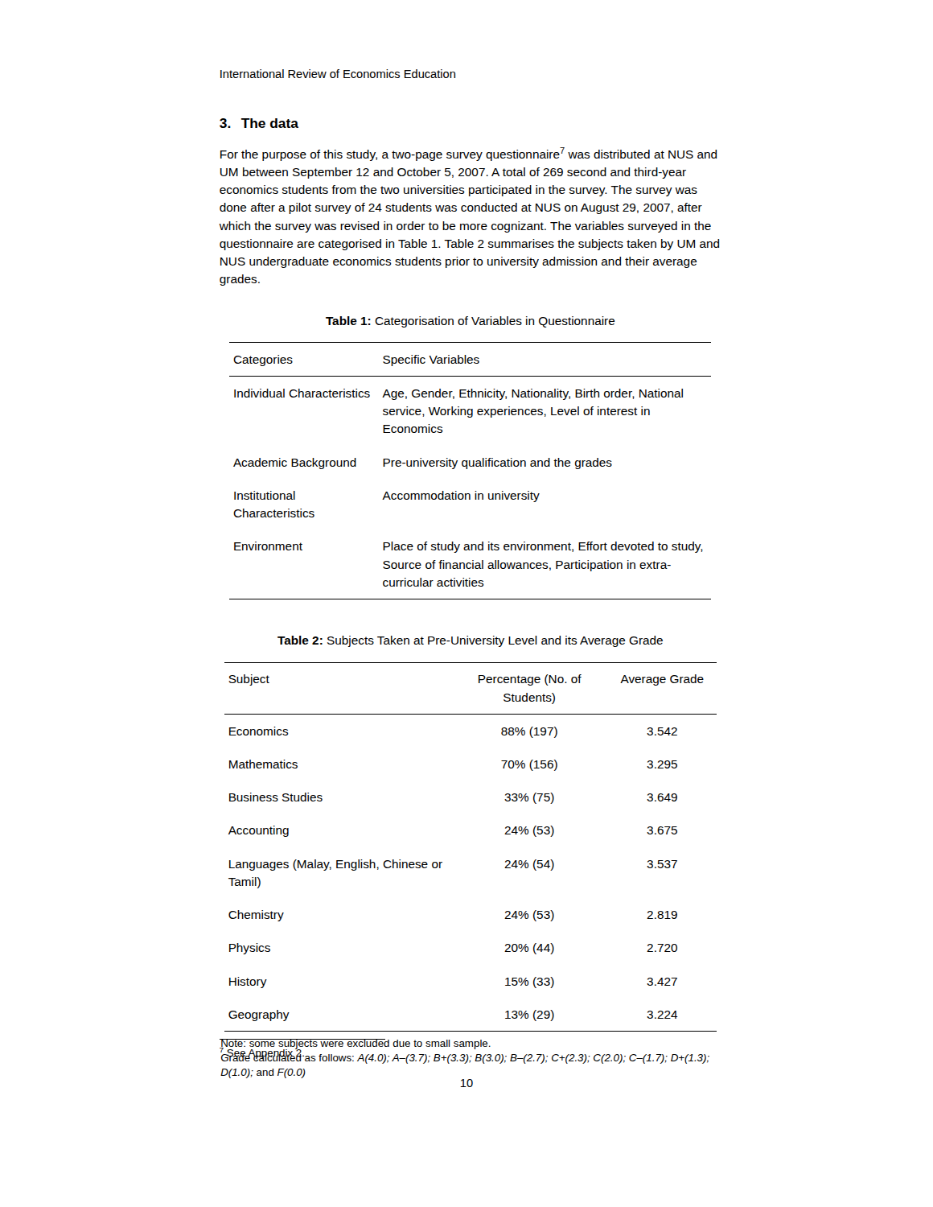International Review of Economics Education
3. The data
For the purpose of this study, a two-page survey questionnaire7 was distributed at NUS and UM between September 12 and October 5, 2007. A total of 269 second and third-year economics students from the two universities participated in the survey. The survey was done after a pilot survey of 24 students was conducted at NUS on August 29, 2007, after which the survey was revised in order to be more cognizant. The variables surveyed in the questionnaire are categorised in Table 1. Table 2 summarises the subjects taken by UM and NUS undergraduate economics students prior to university admission and their average grades.
Table 1: Categorisation of Variables in Questionnaire
| Categories | Specific Variables |
| --- | --- |
| Individual Characteristics | Age, Gender, Ethnicity, Nationality, Birth order, National service, Working experiences, Level of interest in Economics |
| Academic Background | Pre-university qualification and the grades |
| Institutional Characteristics | Accommodation in university |
| Environment | Place of study and its environment, Effort devoted to study, Source of financial allowances, Participation in extra-curricular activities |
Table 2: Subjects Taken at Pre-University Level and its Average Grade
| Subject | Percentage (No. of Students) | Average Grade |
| --- | --- | --- |
| Economics | 88% (197) | 3.542 |
| Mathematics | 70% (156) | 3.295 |
| Business Studies | 33% (75) | 3.649 |
| Accounting | 24% (53) | 3.675 |
| Languages (Malay, English, Chinese or Tamil) | 24% (54) | 3.537 |
| Chemistry | 24% (53) | 2.819 |
| Physics | 20% (44) | 2.720 |
| History | 15% (33) | 3.427 |
| Geography | 13% (29) | 3.224 |
Note: some subjects were excluded due to small sample.
Grade calculated as follows: A(4.0); A–(3.7); B+(3.3); B(3.0); B–(2.7); C+(2.3); C(2.0); C–(1.7); D+(1.3); D(1.0); and F(0.0)
7 See Appendix 2.
10